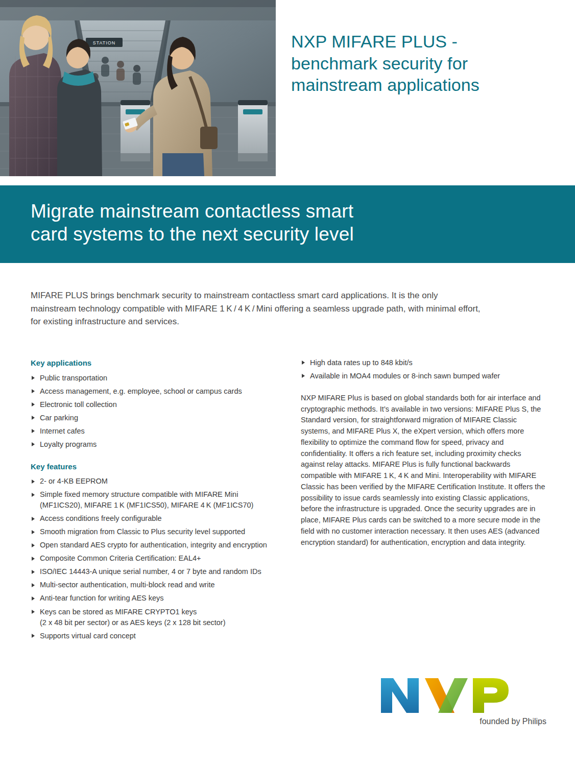STATION
NXP MIFARE PLUS -
benchmark security for
mainstream applications
Migrate mainstream contactless smart
card systems to the next security level
MIFARE PLUS brings benchmark security to mainstream contactless smart card applications. It is the only mainstream technology compatible with MIFARE 1 K / 4 K / Mini offering a seamless upgrade path, with minimal effort, for existing infrastructure and services.
Key applications
Public transportation
Access management, e.g. employee, school or campus cards
Electronic toll collection
Car parking
Internet cafes
Loyalty programs
Key features
2- or 4-KB EEPROM
Simple fixed memory structure compatible with MIFARE Mini (MF1ICS20), MIFARE 1 K (MF1ICS50), MIFARE 4 K (MF1ICS70)
Access conditions freely configurable
Smooth migration from Classic to Plus security level supported
Open standard AES crypto for authentication, integrity and encryption
Composite Common Criteria Certification: EAL4+
ISO/IEC 14443-A unique serial number, 4 or 7 byte and random IDs
Multi-sector authentication, multi-block read and write
Anti-tear function for writing AES keys
Keys can be stored as MIFARE CRYPTO1 keys(2 x 48 bit per sector) or as AES keys (2 x 128 bit sector)
Supports virtual card concept
High data rates up to 848 kbit/s
Available in MOA4 modules or 8-inch sawn bumped wafer
NXP MIFARE Plus is based on global standards both for air interface and cryptographic methods. It’s available in two versions: MIFARE Plus S, the Standard version, for straightforward migration of MIFARE Classic systems, and MIFARE Plus X, the eXpert version, which offers more flexibility to optimize the command flow for speed, privacy and confidentiality. It offers a rich feature set, including proximity checks against relay attacks. MIFARE Plus is fully functional backwards compatible with MIFARE 1 K, 4 K and Mini. Interoperability with MIFARE Classic has been verified by the MIFARE Certification Institute. It offers the possibility to issue cards seamlessly into existing Classic applications, before the infrastructure is upgraded. Once the security upgrades are in place, MIFARE Plus cards can be switched to a more secure mode in the field with no customer interaction necessary. It then uses AES (advanced encryption standard) for authentication, encryption and data integrity.
founded by Philips